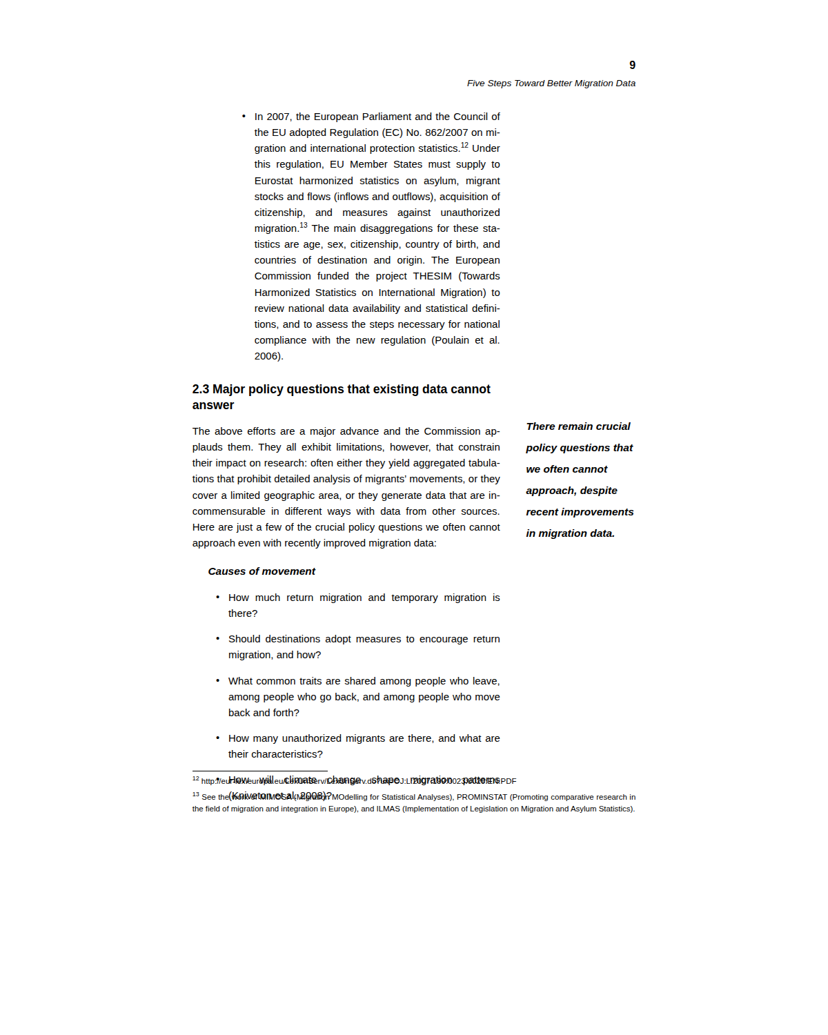9
Five Steps Toward Better Migration Data
In 2007, the European Parliament and the Council of the EU adopted Regulation (EC) No. 862/2007 on migration and international protection statistics.12 Under this regulation, EU Member States must supply to Eurostat harmonized statistics on asylum, migrant stocks and flows (inflows and outflows), acquisition of citizenship, and measures against unauthorized migration.13 The main disaggregations for these statistics are age, sex, citizenship, country of birth, and countries of destination and origin. The European Commission funded the project THESIM (Towards Harmonized Statistics on International Migration) to review national data availability and statistical definitions, and to assess the steps necessary for national compliance with the new regulation (Poulain et al. 2006).
2.3 Major policy questions that existing data cannot answer
The above efforts are a major advance and the Commission applauds them. They all exhibit limitations, however, that constrain their impact on research: often either they yield aggregated tabulations that prohibit detailed analysis of migrants’ movements, or they cover a limited geographic area, or they generate data that are incommensurable in different ways with data from other sources. Here are just a few of the crucial policy questions we often cannot approach even with recently improved migration data:
Causes of movement
How much return migration and temporary migration is there?
Should destinations adopt measures to encourage return migration, and how?
What common traits are shared among people who leave, among people who go back, and among people who move back and forth?
How many unauthorized migrants are there, and what are their characteristics?
How will climate change shape migration patterns (Kniveton et al. 2008)?
There remain crucial policy questions that we often cannot approach, despite recent improvements in migration data.
12 http://eur-lex.europa.eu/LexUriServ/LexUriServ.do?uri=OJ:L:2007:199:0023:0029:EN:PDF
13 See the work of MIMOSA (MIgration MOdelling for Statistical Analyses), PROMINSTAT (Promoting comparative research in the field of migration and integration in Europe), and ILMAS (Implementation of Legislation on Migration and Asylum Statistics).